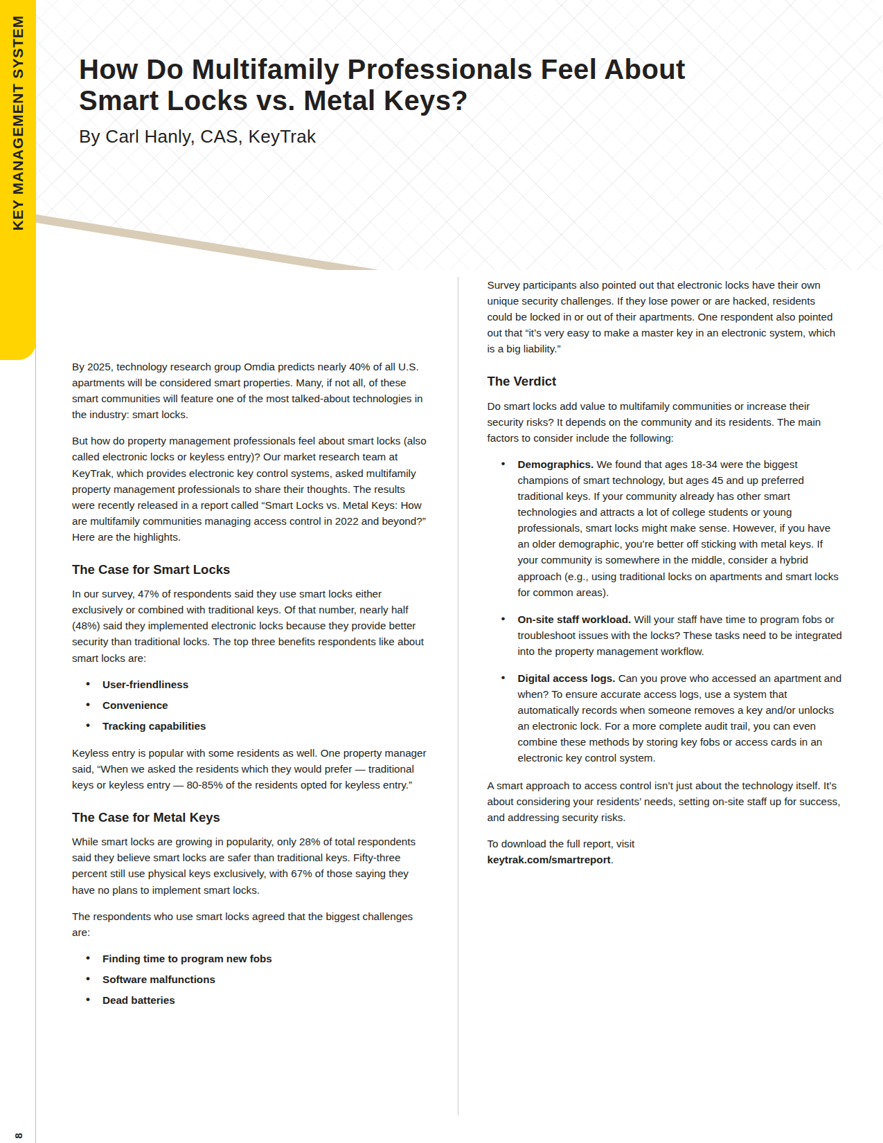KEY MANAGEMENT SYSTEM
VendorGuideUSA.com
8
How Do Multifamily Professionals Feel About
Smart Locks vs. Metal Keys?
By Carl Hanly, CAS, KeyTrak
By 2025, technology research group Omdia predicts nearly 40% of all U.S. apartments will be considered smart properties. Many, if not all, of these smart communities will feature one of the most talked-about technologies in the industry: smart locks.
But how do property management professionals feel about smart locks (also called electronic locks or keyless entry)? Our market research team at KeyTrak, which provides electronic key control systems, asked multifamily property management professionals to share their thoughts. The results were recently released in a report called “Smart Locks vs. Metal Keys: How are multifamily communities managing access control in 2022 and beyond?” Here are the highlights.
The Case for Smart Locks
In our survey, 47% of respondents said they use smart locks either exclusively or combined with traditional keys. Of that number, nearly half (48%) said they implemented electronic locks because they provide better security than traditional locks. The top three benefits respondents like about smart locks are:
User-friendliness
Convenience
Tracking capabilities
Keyless entry is popular with some residents as well. One property manager said, “When we asked the residents which they would prefer — traditional keys or keyless entry — 80-85% of the residents opted for keyless entry.”
The Case for Metal Keys
While smart locks are growing in popularity, only 28% of total respondents said they believe smart locks are safer than traditional keys. Fifty-three percent still use physical keys exclusively, with 67% of those saying they have no plans to implement smart locks.
The respondents who use smart locks agreed that the biggest challenges are:
Finding time to program new fobs
Software malfunctions
Dead batteries
Survey participants also pointed out that electronic locks have their own unique security challenges. If they lose power or are hacked, residents could be locked in or out of their apartments. One respondent also pointed out that “it’s very easy to make a master key in an electronic system, which is a big liability.”
The Verdict
Do smart locks add value to multifamily communities or increase their security risks? It depends on the community and its residents. The main factors to consider include the following:
Demographics. We found that ages 18-34 were the biggest champions of smart technology, but ages 45 and up preferred traditional keys. If your community already has other smart technologies and attracts a lot of college students or young professionals, smart locks might make sense. However, if you have an older demographic, you’re better off sticking with metal keys. If your community is somewhere in the middle, consider a hybrid approach (e.g., using traditional locks on apartments and smart locks for common areas).
On-site staff workload. Will your staff have time to program fobs or troubleshoot issues with the locks? These tasks need to be integrated into the property management workflow.
Digital access logs. Can you prove who accessed an apartment and when? To ensure accurate access logs, use a system that automatically records when someone removes a key and/or unlocks an electronic lock. For a more complete audit trail, you can even combine these methods by storing key fobs or access cards in an electronic key control system.
A smart approach to access control isn’t just about the technology itself. It’s about considering your residents’ needs, setting on-site staff up for success, and addressing security risks.
To download the full report, visit
keytrak.com/smartreport.